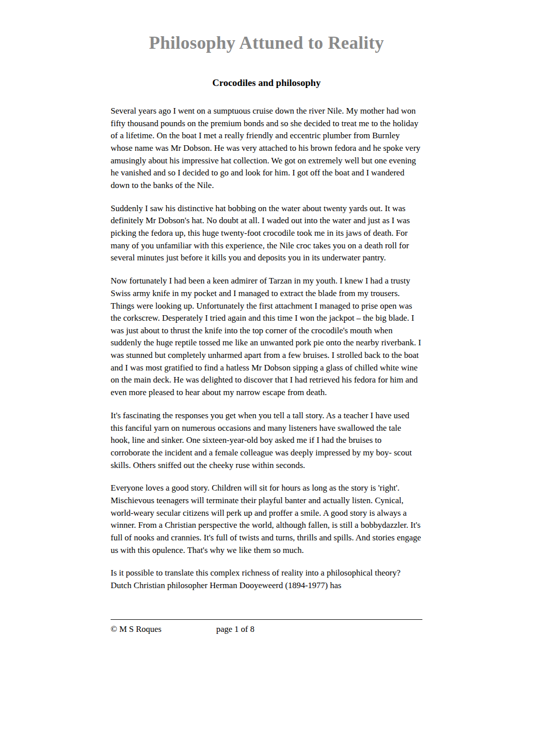Philosophy Attuned to Reality
Crocodiles and philosophy
Several years ago I went on a sumptuous cruise down the river Nile. My mother had won fifty thousand pounds on the premium bonds and so she decided to treat me to the holiday of a lifetime. On the boat I met a really friendly and eccentric plumber from Burnley whose name was Mr Dobson. He was very attached to his brown fedora and he spoke very amusingly about his impressive hat collection. We got on extremely well but one evening he vanished and so I decided to go and look for him. I got off the boat and I wandered down to the banks of the Nile.
Suddenly I saw his distinctive hat bobbing on the water about twenty yards out. It was definitely Mr Dobson's hat. No doubt at all. I waded out into the water and just as I was picking the fedora up, this huge twenty-foot crocodile took me in its jaws of death. For many of you unfamiliar with this experience, the Nile croc takes you on a death roll for several minutes just before it kills you and deposits you in its underwater pantry.
Now fortunately I had been a keen admirer of Tarzan in my youth. I knew I had a trusty Swiss army knife in my pocket and I managed to extract the blade from my trousers. Things were looking up. Unfortunately the first attachment I managed to prise open was the corkscrew. Desperately I tried again and this time I won the jackpot – the big blade. I was just about to thrust the knife into the top corner of the crocodile's mouth when suddenly the huge reptile tossed me like an unwanted pork pie onto the nearby riverbank. I was stunned but completely unharmed apart from a few bruises. I strolled back to the boat and I was most gratified to find a hatless Mr Dobson sipping a glass of chilled white wine on the main deck. He was delighted to discover that I had retrieved his fedora for him and even more pleased to hear about my narrow escape from death.
It's fascinating the responses you get when you tell a tall story. As a teacher I have used this fanciful yarn on numerous occasions and many listeners have swallowed the tale hook, line and sinker. One sixteen-year-old boy asked me if I had the bruises to corroborate the incident and a female colleague was deeply impressed by my boy- scout skills. Others sniffed out the cheeky ruse within seconds.
Everyone loves a good story. Children will sit for hours as long as the story is 'right'. Mischievous teenagers will terminate their playful banter and actually listen. Cynical, world-weary secular citizens will perk up and proffer a smile. A good story is always a winner. From a Christian perspective the world, although fallen, is still a bobbydazzler. It's full of nooks and crannies. It's full of twists and turns, thrills and spills. And stories engage us with this opulence. That's why we like them so much.
Is it possible to translate this complex richness of reality into a philosophical theory? Dutch Christian philosopher Herman Dooyeweerd (1894-1977) has
© M S Roques page 1 of 8